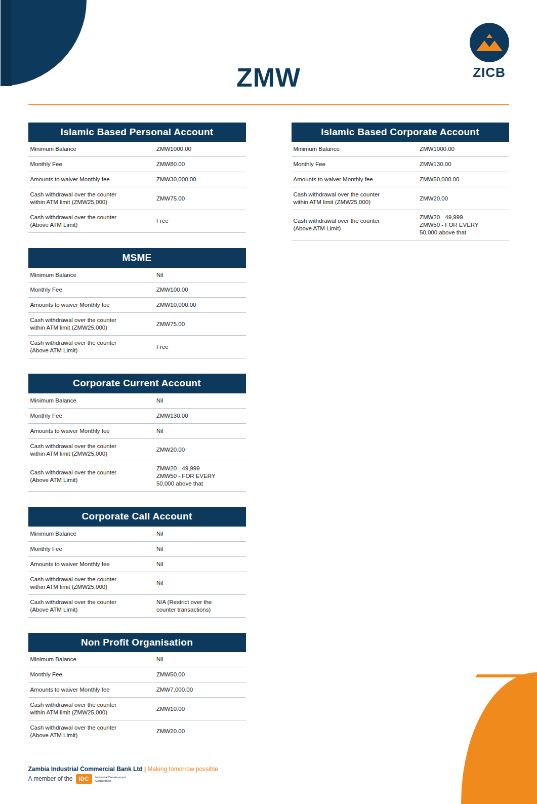ZICB
ZMW
Islamic Based Personal Account
| Minimum Balance | ZMW1000.00 |
| Monthly Fee | ZMW80.00 |
| Amounts to waiver Monthly fee | ZMW30,000.00 |
| Cash withdrawal over the counter within ATM limit (ZMW25,000) | ZMW75.00 |
| Cash withdrawal over the counter (Above ATM Limit) | Free |
MSME
| Minimum Balance | Nil |
| Monthly Fee | ZMW100.00 |
| Amounts to waiver Monthly fee | ZMW10,000.00 |
| Cash withdrawal over the counter within ATM limit (ZMW25,000) | ZMW75.00 |
| Cash withdrawal over the counter (Above ATM Limit) | Free |
Corporate Current Account
| Minimum Balance | Nil |
| Monthly Fee | ZMW130.00 |
| Amounts to waiver Monthly fee | Nil |
| Cash withdrawal over the counter within ATM limit (ZMW25,000) | ZMW20.00 |
| Cash withdrawal over the counter (Above ATM Limit) | ZMW20 - 49,999 ZMW50 - FOR EVERY 50,000 above that |
Corporate Call Account
| Minimum Balance | Nil |
| Monthly Fee | Nil |
| Amounts to waiver Monthly fee | Nil |
| Cash withdrawal over the counter within ATM limit (ZMW25,000) | Nil |
| Cash withdrawal over the counter (Above ATM Limit) | N/A (Restrict over the counter transactions) |
Non Profit Organisation
| Minimum Balance | Nil |
| Monthly Fee | ZMW50.00 |
| Amounts to waiver Monthly fee | ZMW7,000.00 |
| Cash withdrawal over the counter within ATM limit (ZMW25,000) | ZMW10.00 |
| Cash withdrawal over the counter (Above ATM Limit) | ZMW20.00 |
Islamic Based Corporate Account
| Minimum Balance | ZMW1000.00 |
| Monthly Fee | ZMW130.00 |
| Amounts to waiver Monthly fee | ZMW50,000.00 |
| Cash withdrawal over the counter within ATM limit (ZMW25,000) | ZMW20.00 |
| Cash withdrawal over the counter (Above ATM Limit) | ZMW20 - 49,999 ZMW50 - FOR EVERY 50,000 above that |
Zambia Industrial Commercial Bank Ltd | Making tomorrow possible
A member of the IDC Industrial Development Corporation